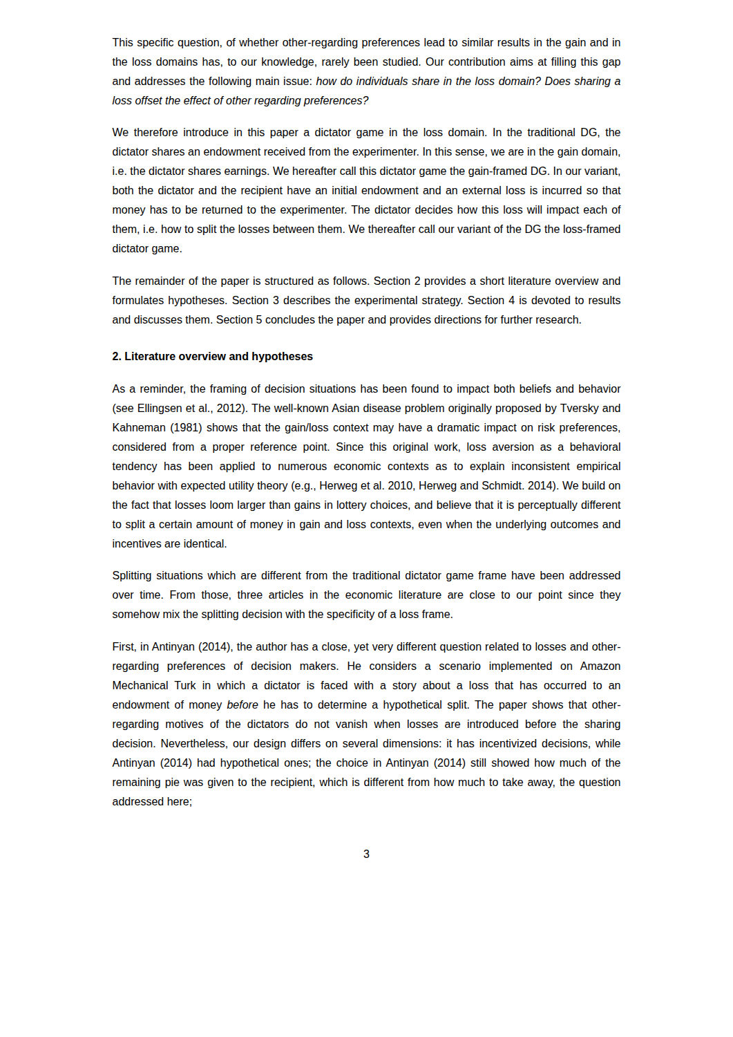This specific question, of whether other-regarding preferences lead to similar results in the gain and in the loss domains has, to our knowledge, rarely been studied. Our contribution aims at filling this gap and addresses the following main issue: how do individuals share in the loss domain? Does sharing a loss offset the effect of other regarding preferences?
We therefore introduce in this paper a dictator game in the loss domain. In the traditional DG, the dictator shares an endowment received from the experimenter. In this sense, we are in the gain domain, i.e. the dictator shares earnings. We hereafter call this dictator game the gain-framed DG. In our variant, both the dictator and the recipient have an initial endowment and an external loss is incurred so that money has to be returned to the experimenter. The dictator decides how this loss will impact each of them, i.e. how to split the losses between them. We thereafter call our variant of the DG the loss-framed dictator game.
The remainder of the paper is structured as follows. Section 2 provides a short literature overview and formulates hypotheses. Section 3 describes the experimental strategy. Section 4 is devoted to results and discusses them. Section 5 concludes the paper and provides directions for further research.
2. Literature overview and hypotheses
As a reminder, the framing of decision situations has been found to impact both beliefs and behavior (see Ellingsen et al., 2012). The well-known Asian disease problem originally proposed by Tversky and Kahneman (1981) shows that the gain/loss context may have a dramatic impact on risk preferences, considered from a proper reference point. Since this original work, loss aversion as a behavioral tendency has been applied to numerous economic contexts as to explain inconsistent empirical behavior with expected utility theory (e.g., Herweg et al. 2010, Herweg and Schmidt. 2014). We build on the fact that losses loom larger than gains in lottery choices, and believe that it is perceptually different to split a certain amount of money in gain and loss contexts, even when the underlying outcomes and incentives are identical.
Splitting situations which are different from the traditional dictator game frame have been addressed over time. From those, three articles in the economic literature are close to our point since they somehow mix the splitting decision with the specificity of a loss frame.
First, in Antinyan (2014), the author has a close, yet very different question related to losses and other-regarding preferences of decision makers. He considers a scenario implemented on Amazon Mechanical Turk in which a dictator is faced with a story about a loss that has occurred to an endowment of money before he has to determine a hypothetical split. The paper shows that other-regarding motives of the dictators do not vanish when losses are introduced before the sharing decision. Nevertheless, our design differs on several dimensions: it has incentivized decisions, while Antinyan (2014) had hypothetical ones; the choice in Antinyan (2014) still showed how much of the remaining pie was given to the recipient, which is different from how much to take away, the question addressed here;
3